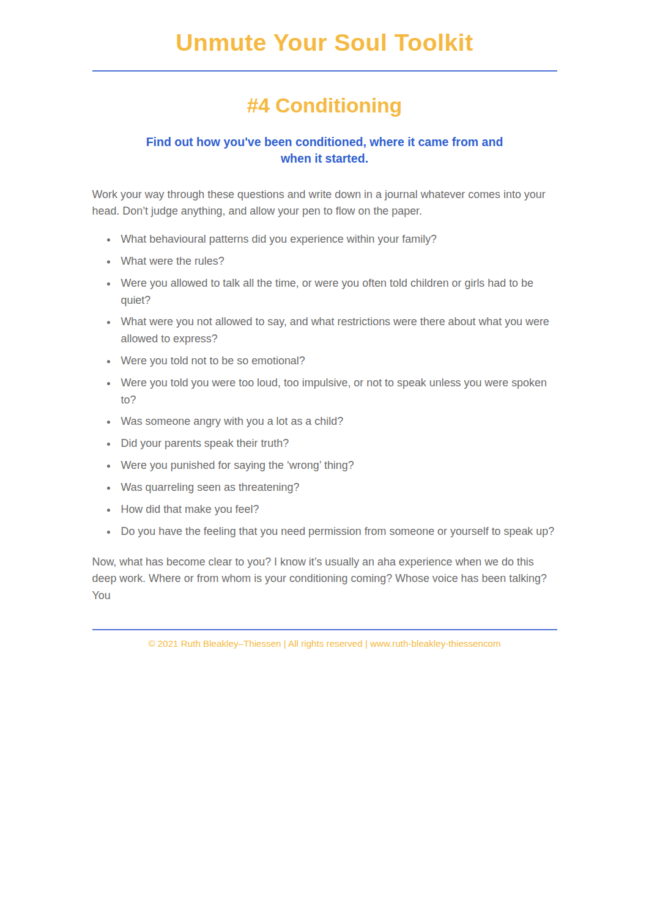Unmute Your Soul Toolkit
#4 Conditioning
Find out how you've been conditioned, where it came from and when it started.
Work your way through these questions and write down in a journal whatever comes into your head. Don’t judge anything, and allow your pen to flow on the paper.
What behavioural patterns did you experience within your family?
What were the rules?
Were you allowed to talk all the time, or were you often told children or girls had to be quiet?
What were you not allowed to say, and what restrictions were there about what you were allowed to express?
Were you told not to be so emotional?
Were you told you were too loud, too impulsive, or not to speak unless you were spoken to?
Was someone angry with you a lot as a child?
Did your parents speak their truth?
Were you punished for saying the ‘wrong’ thing?
Was quarreling seen as threatening?
How did that make you feel?
Do you have the feeling that you need permission from someone or yourself to speak up?
Now, what has become clear to you? I know it’s usually an aha experience when we do this deep work. Where or from whom is your conditioning coming? Whose voice has been talking? You
© 2021 Ruth Bleakley–Thiessen | All rights reserved | www.ruth-bleakley-thiessencom